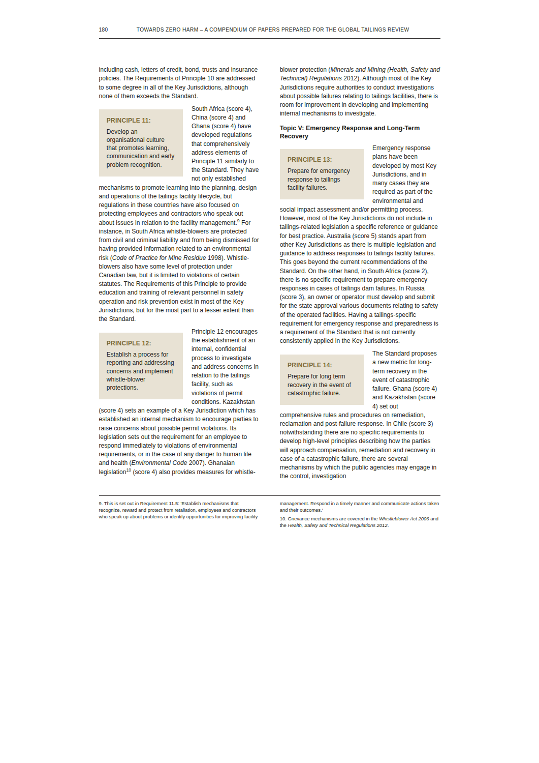180 Towards Zero Harm – a compendium of papers prepared for the Global Tailings Review
including cash, letters of credit, bond, trusts and insurance policies. The Requirements of Principle 10 are addressed to some degree in all of the Key Jurisdictions, although none of them exceeds the Standard.
Principle 11: Develop an organisational culture that promotes learning, communication and early problem recognition.
South Africa (score 4), China (score 4) and Ghana (score 4) have developed regulations that comprehensively address elements of Principle 11 similarly to the Standard. They have not only established mechanisms to promote learning into the planning, design and operations of the tailings facility lifecycle, but regulations in these countries have also focused on protecting employees and contractors who speak out about issues in relation to the facility management.9 For instance, in South Africa whistle-blowers are protected from civil and criminal liability and from being dismissed for having provided information related to an environmental risk (Code of Practice for Mine Residue 1998). Whistle-blowers also have some level of protection under Canadian law, but it is limited to violations of certain statutes. The Requirements of this Principle to provide education and training of relevant personnel in safety operation and risk prevention exist in most of the Key Jurisdictions, but for the most part to a lesser extent than the Standard.
Principle 12: Establish a process for reporting and addressing concerns and implement whistle-blower protections.
Principle 12 encourages the establishment of an internal, confidential process to investigate and address concerns in relation to the tailings facility, such as violations of permit conditions. Kazakhstan (score 4) sets an example of a Key Jurisdiction which has established an internal mechanism to encourage parties to raise concerns about possible permit violations. Its legislation sets out the requirement for an employee to respond immediately to violations of environmental requirements, or in the case of any danger to human life and health (Environmental Code 2007). Ghanaian legislation10 (score 4) also provides measures for whistle-blower protection (Minerals and Mining (Health, Safety and Technical) Regulations 2012). Although most of the Key Jurisdictions require authorities to conduct investigations about possible failures relating to tailings facilities, there is room for improvement in developing and implementing internal mechanisms to investigate.
Topic V: Emergency Response and Long-Term Recovery
Principle 13: Prepare for emergency response to tailings facility failures.
Emergency response plans have been developed by most Key Jurisdictions, and in many cases they are required as part of the environmental and social impact assessment and/or permitting process. However, most of the Key Jurisdictions do not include in tailings-related legislation a specific reference or guidance for best practice. Australia (score 5) stands apart from other Key Jurisdictions as there is multiple legislation and guidance to address responses to tailings facility failures. This goes beyond the current recommendations of the Standard. On the other hand, in South Africa (score 2), there is no specific requirement to prepare emergency responses in cases of tailings dam failures. In Russia (score 3), an owner or operator must develop and submit for the state approval various documents relating to safety of the operated facilities. Having a tailings-specific requirement for emergency response and preparedness is a requirement of the Standard that is not currently consistently applied in the Key Jurisdictions.
Principle 14: Prepare for long term recovery in the event of catastrophic failure.
The Standard proposes a new metric for long-term recovery in the event of catastrophic failure. Ghana (score 4) and Kazakhstan (score 4) set out comprehensive rules and procedures on remediation, reclamation and post-failure response. In Chile (score 3) notwithstanding there are no specific requirements to develop high-level principles describing how the parties will approach compensation, remediation and recovery in case of a catastrophic failure, there are several mechanisms by which the public agencies may engage in the control, investigation
9. This is set out in Requirement 11.5: 'Establish mechanisms that recognize, reward and protect from retaliation, employees and contractors who speak up about problems or identify opportunities for improving facility management. Respond in a timely manner and communicate actions taken and their outcomes.'
10. Grievance mechanisms are covered in the Whistleblower Act 2006 and the Health, Safety and Technical Regulations 2012.